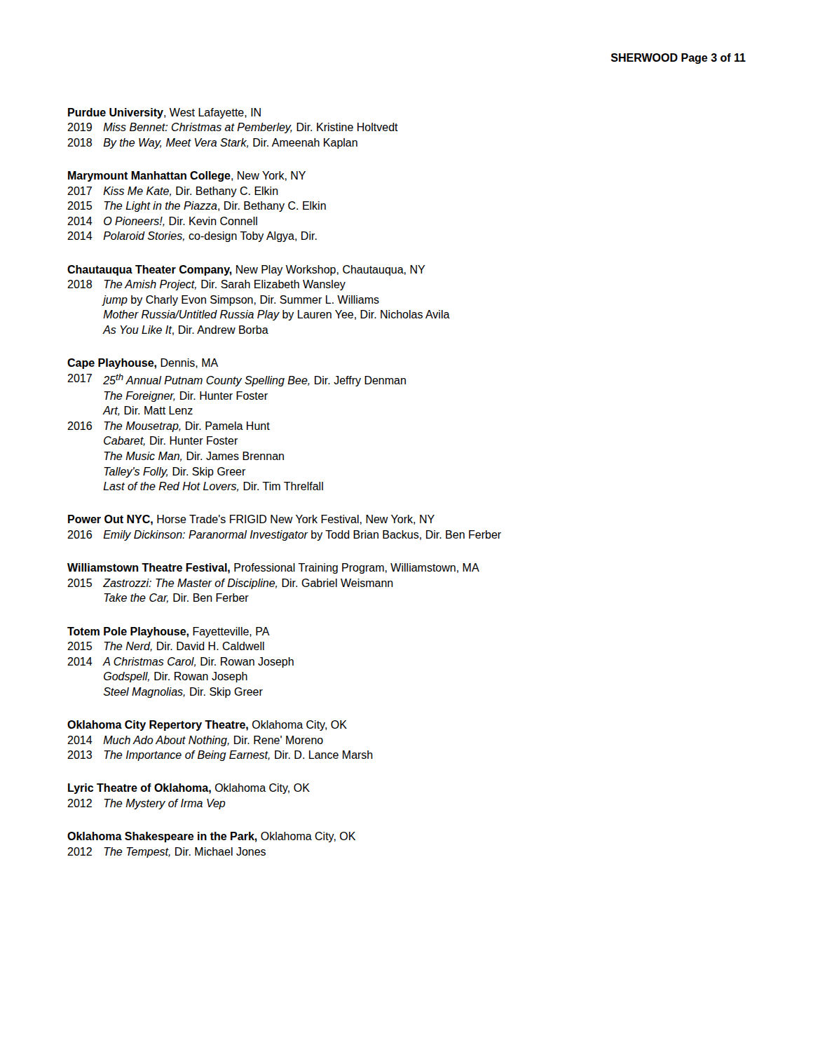SHERWOOD Page 3 of 11
Purdue University, West Lafayette, IN
| 2019 | Miss Bennet: Christmas at Pemberley, Dir. Kristine Holtvedt |
| 2018 | By the Way, Meet Vera Stark, Dir. Ameenah Kaplan |
Marymount Manhattan College, New York, NY
| 2017 | Kiss Me Kate, Dir. Bethany C. Elkin |
| 2015 | The Light in the Piazza , Dir. Bethany C. Elkin |
| 2014 | O Pioneers!, Dir. Kevin Connell |
| 2014 | Polaroid Stories, co-design Toby Algya, Dir. |
Chautauqua Theater Company, New Play Workshop, Chautauqua, NY
| 2018 | The Amish Project, Dir. Sarah Elizabeth Wansley |
| | jump by Charly Evon Simpson, Dir. Summer L. Williams |
| | Mother Russia/Untitled Russia Play by Lauren Yee, Dir. Nicholas Avila |
| | As You Like It , Dir. Andrew Borba |
Cape Playhouse, Dennis, MA
| 2017 | 25 th Annual Putnam County Spelling Bee, Dir. Jeffry Denman |
| | The Foreigner, Dir. Hunter Foster |
| | Art, Dir. Matt Lenz |
| 2016 | The Mousetrap, Dir. Pamela Hunt |
| | Cabaret, Dir. Hunter Foster |
| | The Music Man, Dir. James Brennan |
| | Talley's Folly, Dir. Skip Greer |
| | Last of the Red Hot Lovers, Dir. Tim Threlfall |
Power Out NYC, Horse Trade's FRIGID New York Festival, New York, NY
| 2016 | Emily Dickinson: Paranormal Investigator by Todd Brian Backus, Dir. Ben Ferber |
Williamstown Theatre Festival, Professional Training Program, Williamstown, MA
| 2015 | Zastrozzi: The Master of Discipline, Dir. Gabriel Weismann |
| | Take the Car, Dir. Ben Ferber |
Totem Pole Playhouse, Fayetteville, PA
| 2015 | The Nerd, Dir. David H. Caldwell |
| 2014 | A Christmas Carol, Dir. Rowan Joseph |
| | Godspell, Dir. Rowan Joseph |
| | Steel Magnolias, Dir. Skip Greer |
Oklahoma City Repertory Theatre, Oklahoma City, OK
| 2014 | Much Ado About Nothing, Dir. Rene' Moreno |
| 2013 | The Importance of Being Earnest, Dir. D. Lance Marsh |
Lyric Theatre of Oklahoma, Oklahoma City, OK
| 2012 | The Mystery of Irma Vep |
Oklahoma Shakespeare in the Park, Oklahoma City, OK
| 2012 | The Tempest, Dir. Michael Jones |